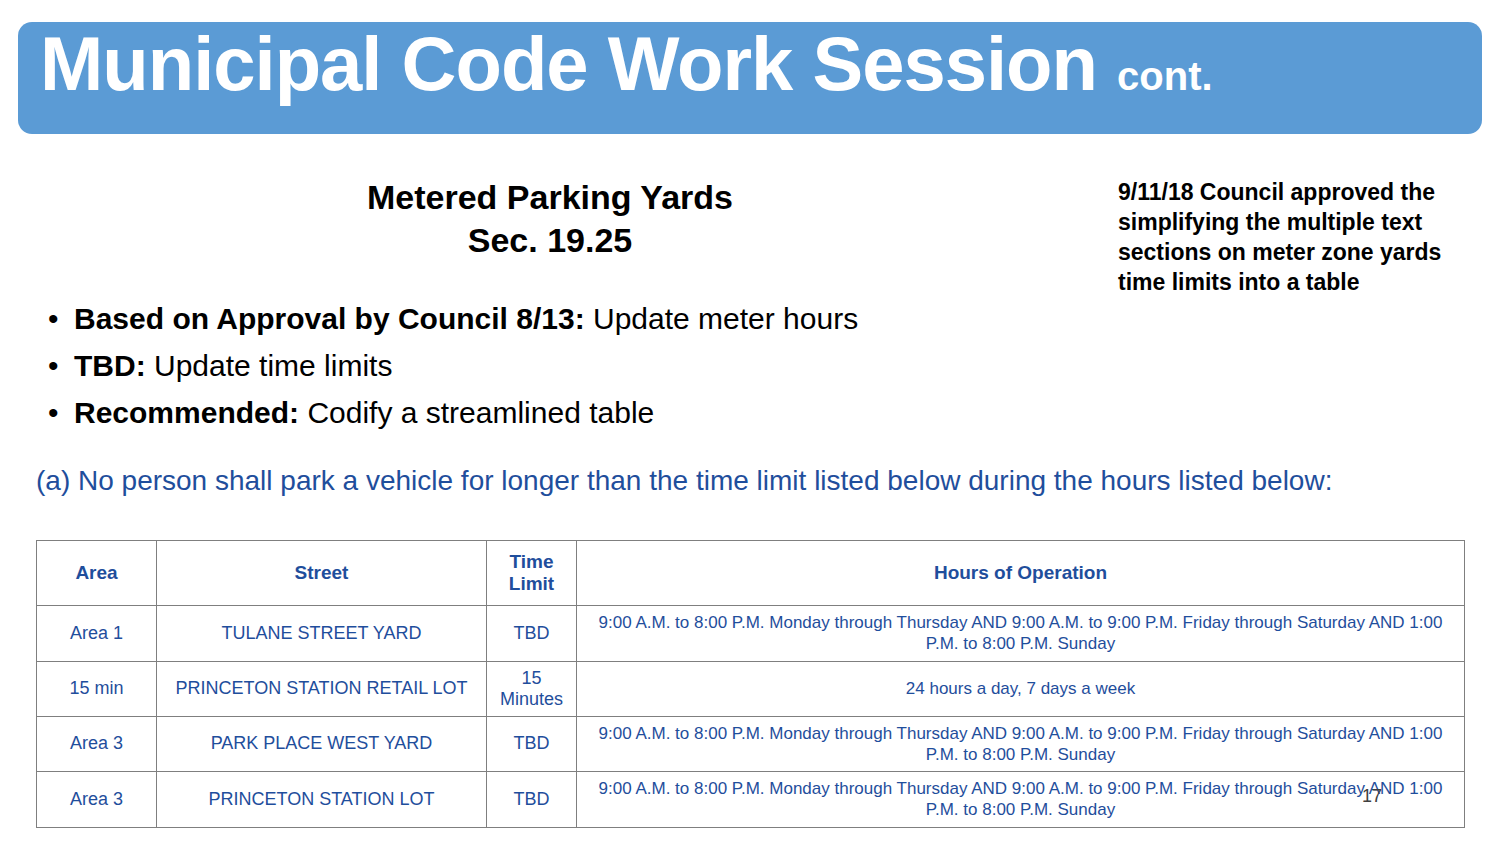Municipal Code Work Session cont.
Metered Parking Yards
Sec. 19.25
9/11/18 Council approved the simplifying the multiple text sections on meter zone yards time limits into a table
Based on Approval by Council 8/13: Update meter hours
TBD: Update time limits
Recommended: Codify a streamlined table
(a) No person shall park a vehicle for longer than the time limit listed below during the hours listed below:
| Area | Street | Time Limit | Hours of Operation |
| --- | --- | --- | --- |
| Area 1 | TULANE STREET YARD | TBD | 9:00 A.M. to 8:00 P.M. Monday through Thursday AND 9:00 A.M. to 9:00 P.M. Friday through Saturday AND 1:00 P.M. to 8:00 P.M. Sunday |
| 15 min | PRINCETON STATION RETAIL LOT | 15 Minutes | 24 hours a day, 7 days a week |
| Area 3 | PARK PLACE WEST YARD | TBD | 9:00 A.M. to 8:00 P.M. Monday through Thursday AND 9:00 A.M. to 9:00 P.M. Friday through Saturday AND 1:00 P.M. to 8:00 P.M. Sunday |
| Area 3 | PRINCETON STATION LOT | TBD | 9:00 A.M. to 8:00 P.M. Monday through Thursday AND 9:00 A.M. to 9:00 P.M. Friday through Saturday AND 1:00 P.M. to 8:00 P.M. Sunday |
17